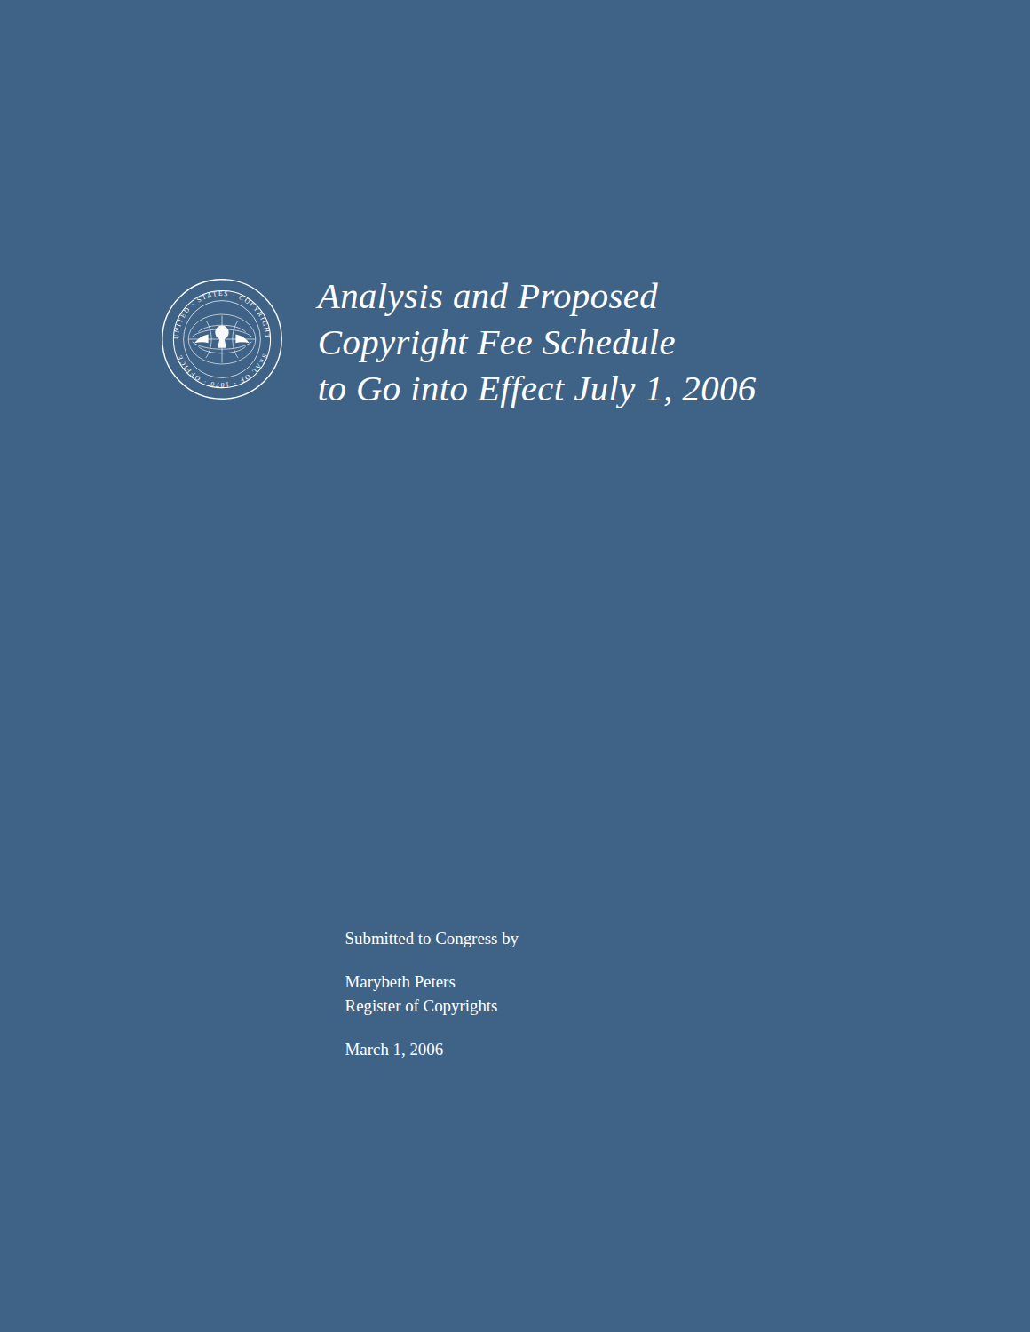UNITED · STATES · COPYRIGHT SEAL OF · 1870 · OFFICE
Analysis and Proposed
Copyright Fee Schedule
to Go into Effect July 1, 2006
Submitted to Congress by
Marybeth Peters
Register of Copyrights
March 1, 2006